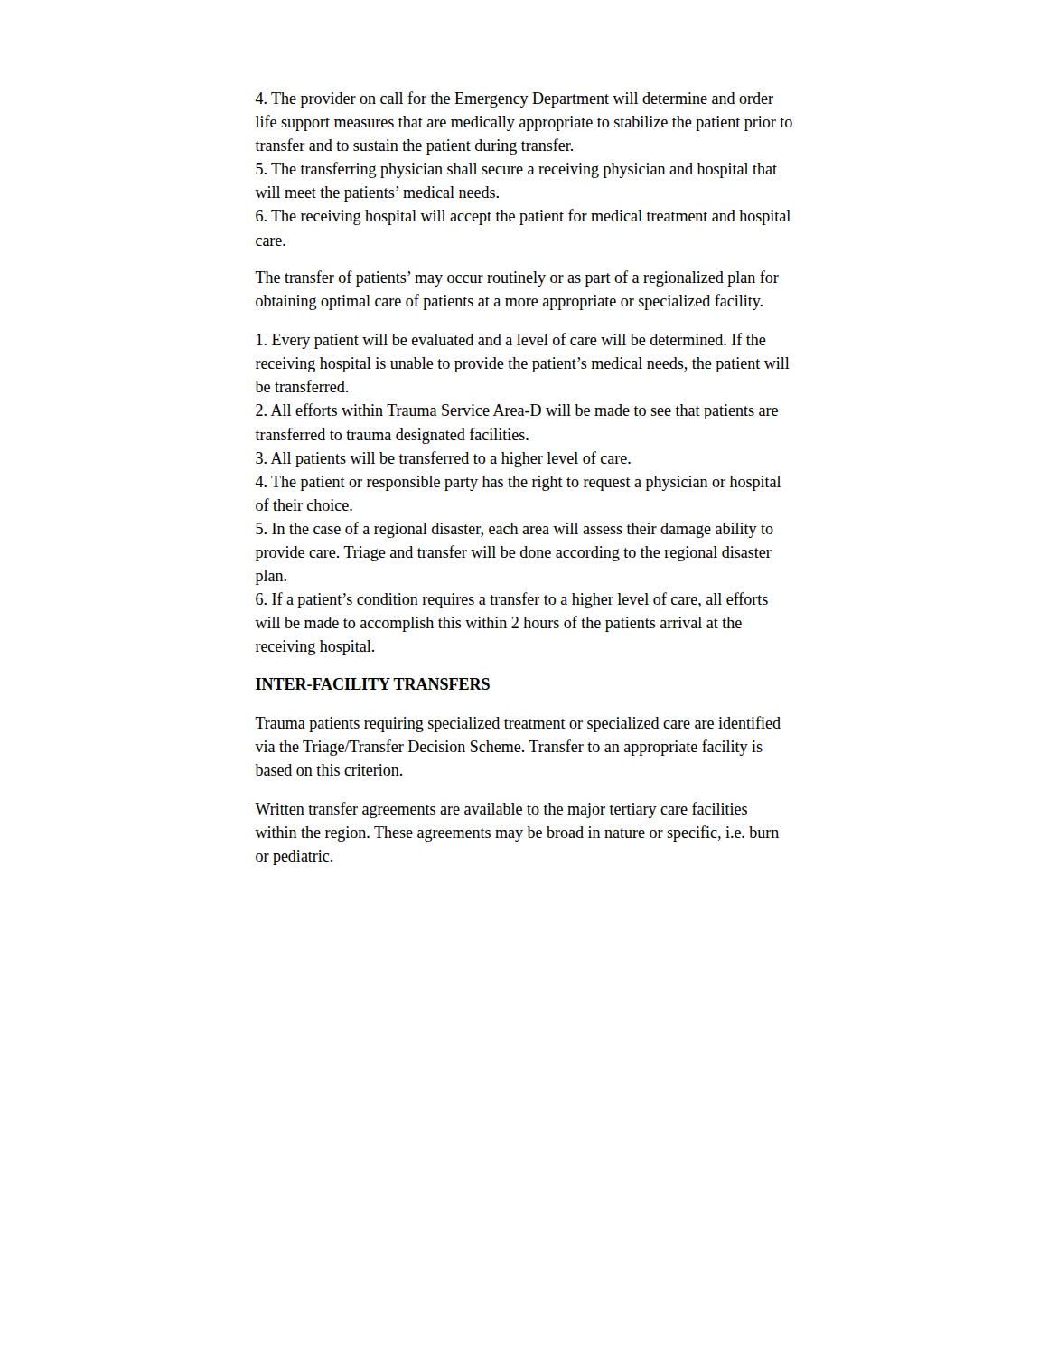4. The provider on call for the Emergency Department will determine and order life support measures that are medically appropriate to stabilize the patient prior to transfer and to sustain the patient during transfer.
5. The transferring physician shall secure a receiving physician and hospital that will meet the patients’ medical needs.
6. The receiving hospital will accept the patient for medical treatment and hospital care.
The transfer of patients’ may occur routinely or as part of a regionalized plan for obtaining optimal care of patients at a more appropriate or specialized facility.
1. Every patient will be evaluated and a level of care will be determined. If the receiving hospital is unable to provide the patient’s medical needs, the patient will be transferred.
2. All efforts within Trauma Service Area-D will be made to see that patients are transferred to trauma designated facilities.
3. All patients will be transferred to a higher level of care.
4. The patient or responsible party has the right to request a physician or hospital of their choice.
5. In the case of a regional disaster, each area will assess their damage ability to provide care. Triage and transfer will be done according to the regional disaster plan.
6. If a patient’s condition requires a transfer to a higher level of care, all efforts will be made to accomplish this within 2 hours of the patients arrival at the receiving hospital.
INTER-FACILITY TRANSFERS
Trauma patients requiring specialized treatment or specialized care are identified via the Triage/Transfer Decision Scheme. Transfer to an appropriate facility is based on this criterion.
Written transfer agreements are available to the major tertiary care facilities within the region. These agreements may be broad in nature or specific, i.e. burn or pediatric.